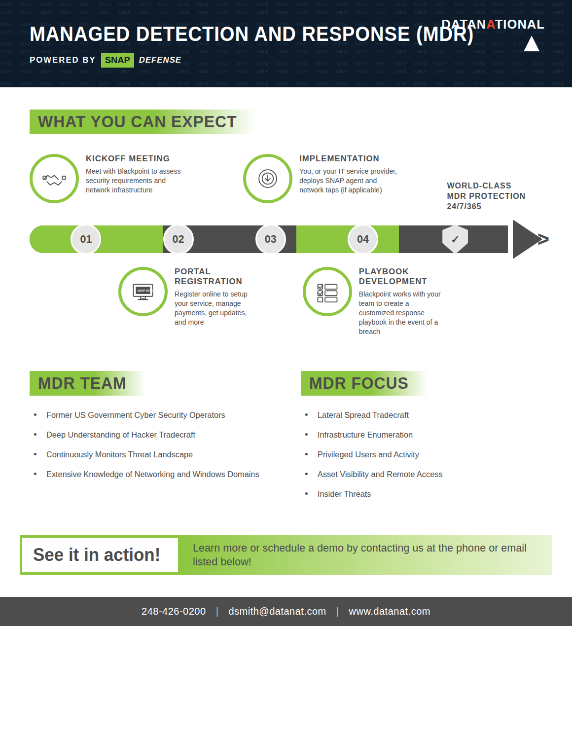Managed Detection and Response (MDR)
POWERED BY SNAP DEFENSE
DATANATIONAL
▲
What You Can Expect
Kickoff Meeting
Meet with Blackpoint to assess security requirements and network infrastructure
Implementation
You, or your IT service provider, deploys SNAP agent and network taps (if applicable)
World-Class
MDR Protection
24/7/365
>>
01
02
03
04
✓
SNAP DEFENSE
Portal
Registration
Register online to setup your service, manage payments, get updates, and more
Playbook
Development
Blackpoint works with your team to create a customized response playbook in the event of a breach
MDR Team
Former US Government Cyber Security Operators
Deep Understanding of Hacker Tradecraft
Continuously Monitors Threat Landscape
Extensive Knowledge of Networking and Windows Domains
MDR Focus
Lateral Spread Tradecraft
Infrastructure Enumeration
Privileged Users and Activity
Asset Visibility and Remote Access
Insider Threats
See it in action!
Learn more or schedule a demo by contacting us at the phone or email listed below!
248-426-0200 | dsmith@datanat.com | www.datanat.com